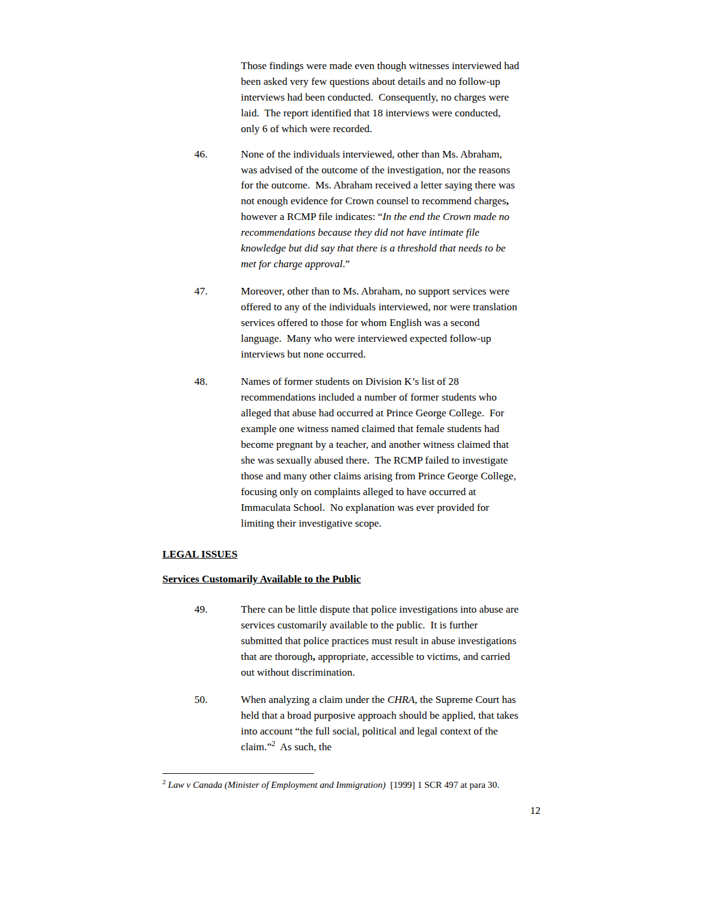Those findings were made even though witnesses interviewed had been asked very few questions about details and no follow-up interviews had been conducted. Consequently, no charges were laid. The report identified that 18 interviews were conducted, only 6 of which were recorded.
46. None of the individuals interviewed, other than Ms. Abraham, was advised of the outcome of the investigation, nor the reasons for the outcome. Ms. Abraham received a letter saying there was not enough evidence for Crown counsel to recommend charges, however a RCMP file indicates: “In the end the Crown made no recommendations because they did not have intimate file knowledge but did say that there is a threshold that needs to be met for charge approval.”
47. Moreover, other than to Ms. Abraham, no support services were offered to any of the individuals interviewed, nor were translation services offered to those for whom English was a second language. Many who were interviewed expected follow-up interviews but none occurred.
48. Names of former students on Division K’s list of 28 recommendations included a number of former students who alleged that abuse had occurred at Prince George College. For example one witness named claimed that female students had become pregnant by a teacher, and another witness claimed that she was sexually abused there. The RCMP failed to investigate those and many other claims arising from Prince George College, focusing only on complaints alleged to have occurred at Immaculata School. No explanation was ever provided for limiting their investigative scope.
LEGAL ISSUES
Services Customarily Available to the Public
49. There can be little dispute that police investigations into abuse are services customarily available to the public. It is further submitted that police practices must result in abuse investigations that are thorough, appropriate, accessible to victims, and carried out without discrimination.
50. When analyzing a claim under the CHRA, the Supreme Court has held that a broad purposive approach should be applied, that takes into account “the full social, political and legal context of the claim.”2 As such, the
2 Law v Canada (Minister of Employment and Immigration) [1999] 1 SCR 497 at para 30.
12